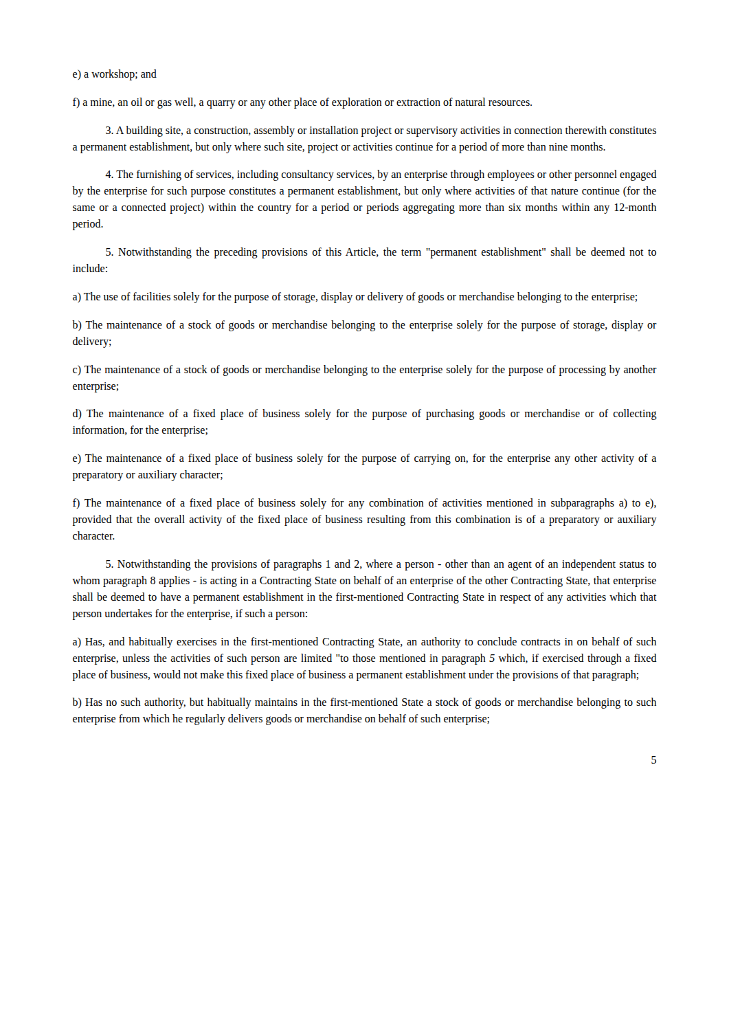e) a workshop; and
f) a mine, an oil or gas well, a quarry or any other place of exploration or extraction of natural resources.
3. A building site, a construction, assembly or installation project or supervisory activities in connection therewith constitutes a permanent establishment, but only where such site, project or activities continue for a period of more than nine months.
4. The furnishing of services, including consultancy services, by an enterprise through employees or other personnel engaged by the enterprise for such purpose constitutes a permanent establishment, but only where activities of that nature continue (for the same or a connected project) within the country for a period or periods aggregating more than six months within any 12-month period.
5. Notwithstanding the preceding provisions of this Article, the term "permanent establishment" shall be deemed not to include:
a) The use of facilities solely for the purpose of storage, display or delivery of goods or merchandise belonging to the enterprise;
b) The maintenance of a stock of goods or merchandise belonging to the enterprise solely for the purpose of storage, display or delivery;
c) The maintenance of a stock of goods or merchandise belonging to the enterprise solely for the purpose of processing by another enterprise;
d) The maintenance of a fixed place of business solely for the purpose of purchasing goods or merchandise or of collecting information, for the enterprise;
e) The maintenance of a fixed place of business solely for the purpose of carrying on, for the enterprise any other activity of a preparatory or auxiliary character;
f) The maintenance of a fixed place of business solely for any combination of activities mentioned in subparagraphs a) to e), provided that the overall activity of the fixed place of business resulting from this combination is of a preparatory or auxiliary character.
5. Notwithstanding the provisions of paragraphs 1 and 2, where a person - other than an agent of an independent status to whom paragraph 8 applies - is acting in a Contracting State on behalf of an enterprise of the other Contracting State, that enterprise shall be deemed to have a permanent establishment in the first-mentioned Contracting State in respect of any activities which that person undertakes for the enterprise, if such a person:
a) Has, and habitually exercises in the first-mentioned Contracting State, an authority to conclude contracts in on behalf of such enterprise, unless the activities of such person are limited "to those mentioned in paragraph 5 which, if exercised through a fixed place of business, would not make this fixed place of business a permanent establishment under the provisions of that paragraph;
b) Has no such authority, but habitually maintains in the first-mentioned State a stock of goods or merchandise belonging to such enterprise from which he regularly delivers goods or merchandise on behalf of such enterprise;
5